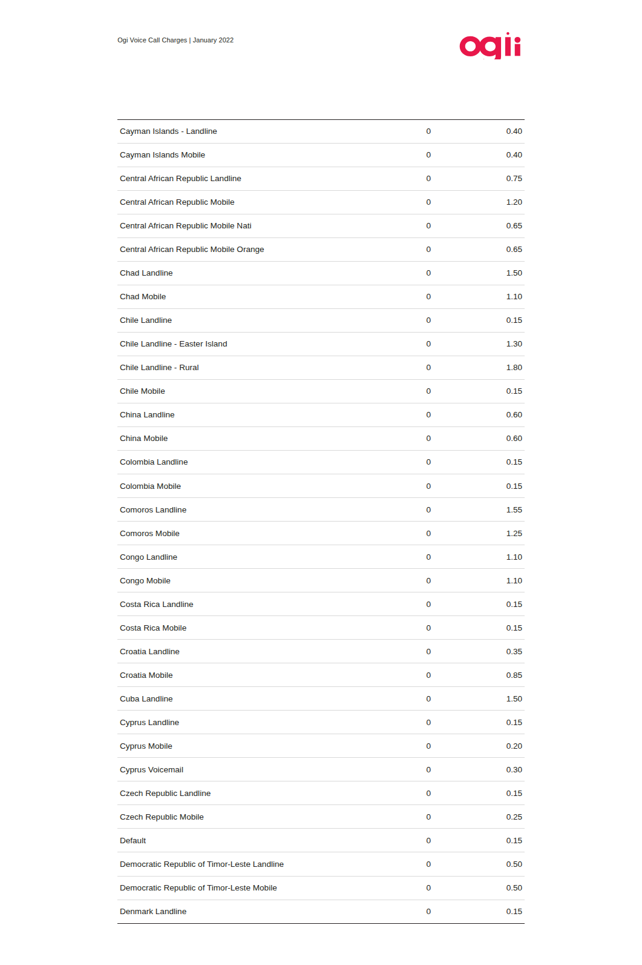Ogi Voice Call Charges | January 2022
| Cayman Islands - Landline | 0 | 0.40 |
| Cayman Islands Mobile | 0 | 0.40 |
| Central African Republic Landline | 0 | 0.75 |
| Central African Republic Mobile | 0 | 1.20 |
| Central African Republic Mobile Nati | 0 | 0.65 |
| Central African Republic Mobile Orange | 0 | 0.65 |
| Chad Landline | 0 | 1.50 |
| Chad Mobile | 0 | 1.10 |
| Chile Landline | 0 | 0.15 |
| Chile Landline - Easter Island | 0 | 1.30 |
| Chile Landline - Rural | 0 | 1.80 |
| Chile Mobile | 0 | 0.15 |
| China Landline | 0 | 0.60 |
| China Mobile | 0 | 0.60 |
| Colombia Landline | 0 | 0.15 |
| Colombia Mobile | 0 | 0.15 |
| Comoros Landline | 0 | 1.55 |
| Comoros Mobile | 0 | 1.25 |
| Congo Landline | 0 | 1.10 |
| Congo Mobile | 0 | 1.10 |
| Costa Rica Landline | 0 | 0.15 |
| Costa Rica Mobile | 0 | 0.15 |
| Croatia Landline | 0 | 0.35 |
| Croatia Mobile | 0 | 0.85 |
| Cuba Landline | 0 | 1.50 |
| Cyprus Landline | 0 | 0.15 |
| Cyprus Mobile | 0 | 0.20 |
| Cyprus Voicemail | 0 | 0.30 |
| Czech Republic Landline | 0 | 0.15 |
| Czech Republic Mobile | 0 | 0.25 |
| Default | 0 | 0.15 |
| Democratic Republic of Timor-Leste Landline | 0 | 0.50 |
| Democratic Republic of Timor-Leste Mobile | 0 | 0.50 |
| Denmark Landline | 0 | 0.15 |